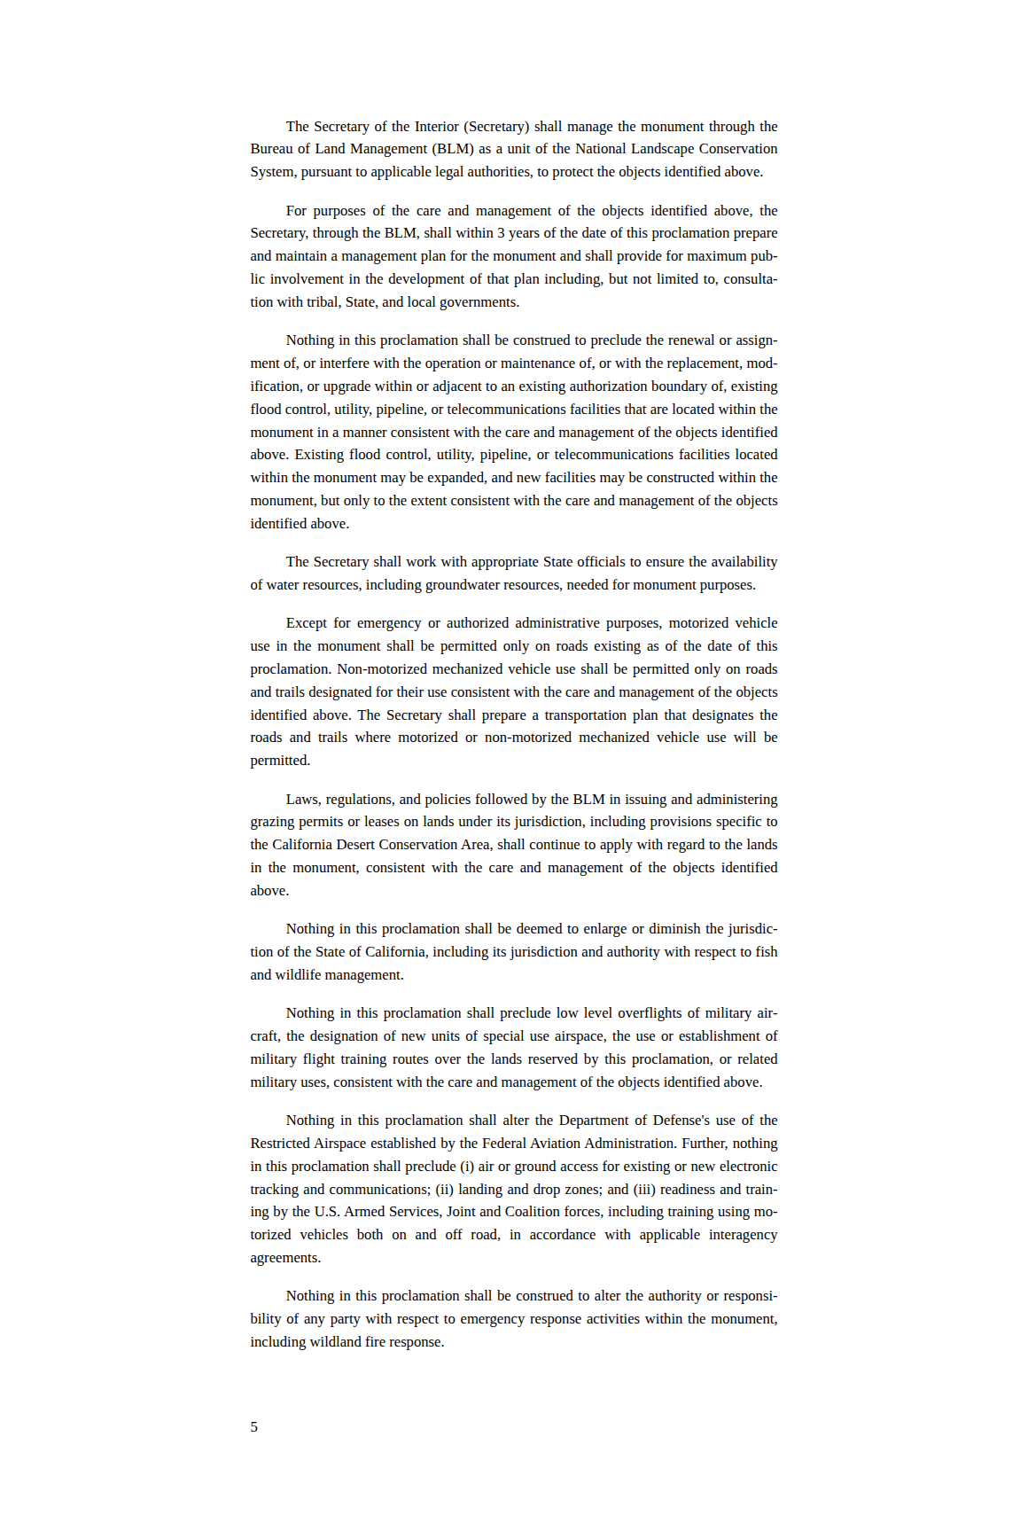The Secretary of the Interior (Secretary) shall manage the monument through the Bureau of Land Management (BLM) as a unit of the National Landscape Conservation System, pursuant to applicable legal authorities, to protect the objects identified above.
For purposes of the care and management of the objects identified above, the Secretary, through the BLM, shall within 3 years of the date of this proclamation prepare and maintain a management plan for the monument and shall provide for maximum public involvement in the development of that plan including, but not limited to, consultation with tribal, State, and local governments.
Nothing in this proclamation shall be construed to preclude the renewal or assignment of, or interfere with the operation or maintenance of, or with the replacement, modification, or upgrade within or adjacent to an existing authorization boundary of, existing flood control, utility, pipeline, or telecommunications facilities that are located within the monument in a manner consistent with the care and management of the objects identified above. Existing flood control, utility, pipeline, or telecommunications facilities located within the monument may be expanded, and new facilities may be constructed within the monument, but only to the extent consistent with the care and management of the objects identified above.
The Secretary shall work with appropriate State officials to ensure the availability of water resources, including groundwater resources, needed for monument purposes.
Except for emergency or authorized administrative purposes, motorized vehicle use in the monument shall be permitted only on roads existing as of the date of this proclamation. Non-motorized mechanized vehicle use shall be permitted only on roads and trails designated for their use consistent with the care and management of the objects identified above. The Secretary shall prepare a transportation plan that designates the roads and trails where motorized or non-motorized mechanized vehicle use will be permitted.
Laws, regulations, and policies followed by the BLM in issuing and administering grazing permits or leases on lands under its jurisdiction, including provisions specific to the California Desert Conservation Area, shall continue to apply with regard to the lands in the monument, consistent with the care and management of the objects identified above.
Nothing in this proclamation shall be deemed to enlarge or diminish the jurisdiction of the State of California, including its jurisdiction and authority with respect to fish and wildlife management.
Nothing in this proclamation shall preclude low level overflights of military aircraft, the designation of new units of special use airspace, the use or establishment of military flight training routes over the lands reserved by this proclamation, or related military uses, consistent with the care and management of the objects identified above.
Nothing in this proclamation shall alter the Department of Defense's use of the Restricted Airspace established by the Federal Aviation Administration. Further, nothing in this proclamation shall preclude (i) air or ground access for existing or new electronic tracking and communications; (ii) landing and drop zones; and (iii) readiness and training by the U.S. Armed Services, Joint and Coalition forces, including training using motorized vehicles both on and off road, in accordance with applicable interagency agreements.
Nothing in this proclamation shall be construed to alter the authority or responsibility of any party with respect to emergency response activities within the monument, including wildland fire response.
5